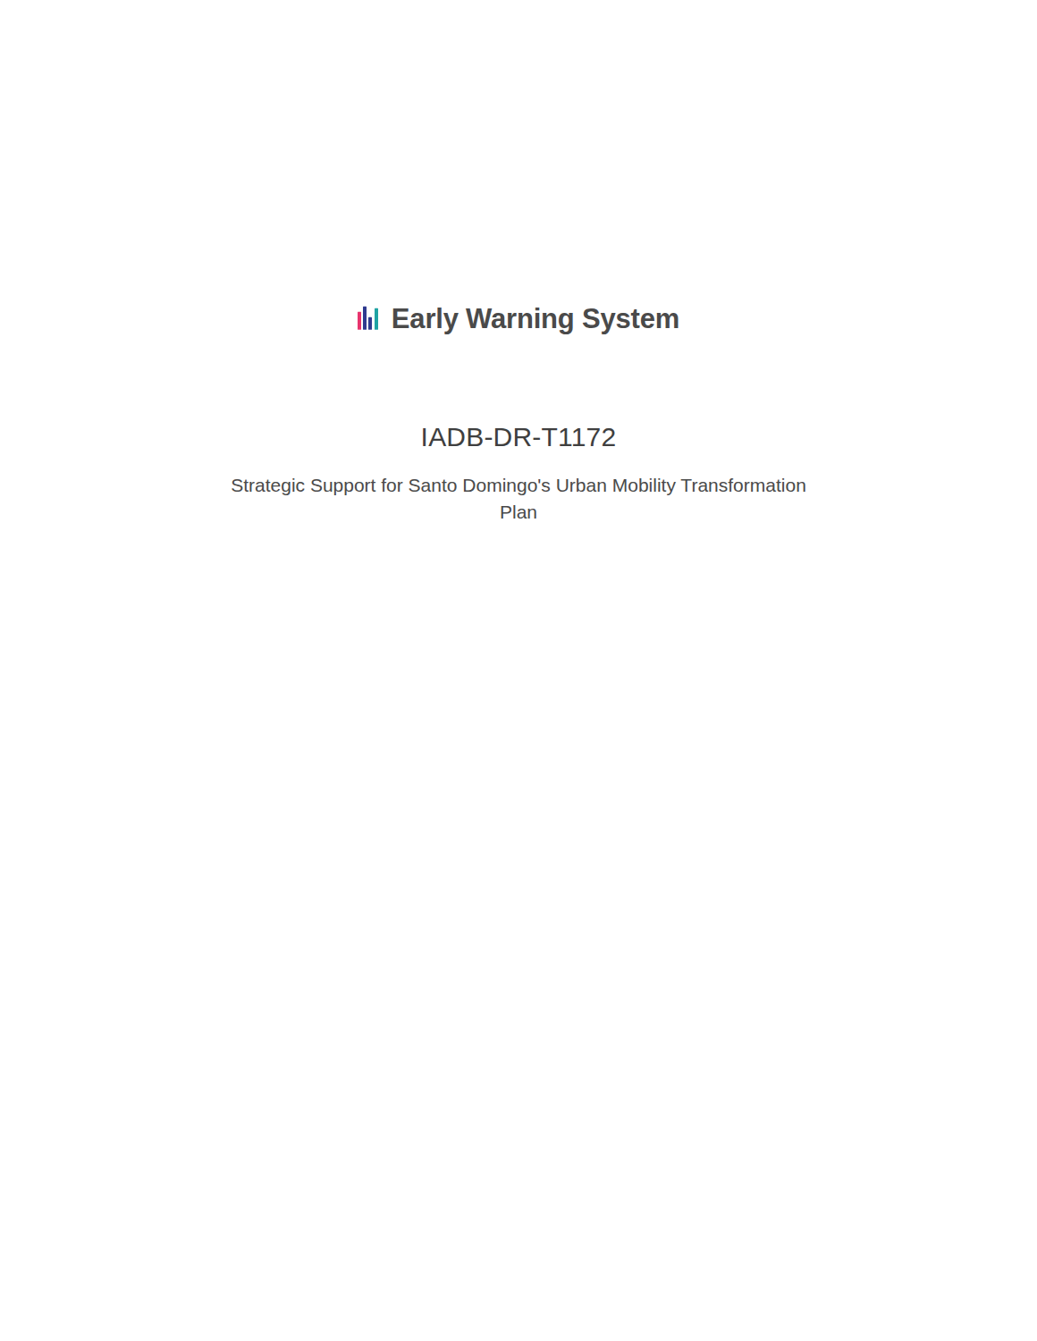Early Warning System
IADB-DR-T1172
Strategic Support for Santo Domingo's Urban Mobility Transformation Plan